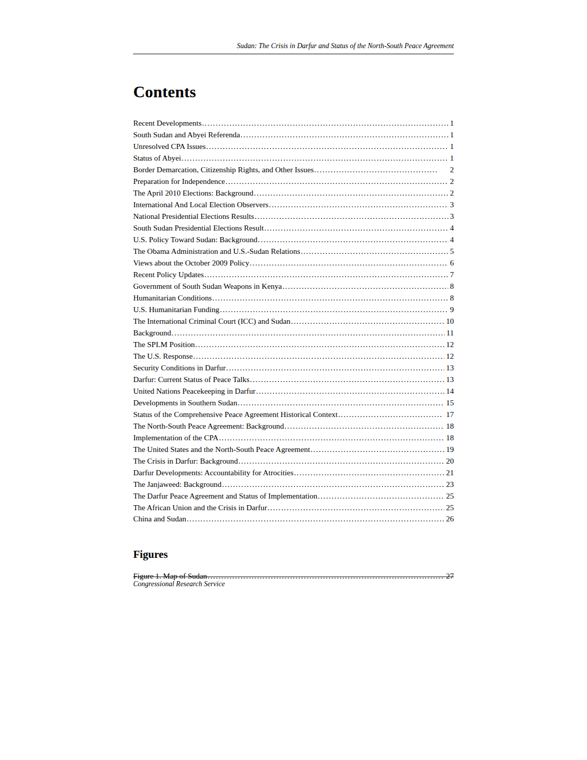Sudan: The Crisis in Darfur and Status of the North-South Peace Agreement
Contents
Recent Developments........................................................................................................... 1
South Sudan and Abyei Referenda....................................................................................... 1
Unresolved CPA Issues..................................................................................................... 1
Status of Abyei............................................................................................................. 1
Border Demarcation, Citizenship Rights, and Other Issues............................................. 2
Preparation for Independence............................................................................................... 2
The April 2010 Elections: Background................................................................................ 2
International And Local Election Observers.......................................................................... 3
National Presidential Elections Results............................................................................... 3
South Sudan Presidential Elections Result........................................................................... 4
U.S. Policy Toward Sudan: Background..................................................................................... 4
The Obama Administration and U.S.-Sudan Relations............................................................... 5
Views about the October 2009 Policy.................................................................................. 6
Recent Policy Updates......................................................................................................... 7
Government of South Sudan Weapons in Kenya..................................................................... 8
Humanitarian Conditions................................................................................................... 8
U.S. Humanitarian Funding................................................................................................ 9
The International Criminal Court (ICC) and Sudan.................................................................... 10
Background..................................................................................................................... 11
The SPLM Position..................................................................................................... 12
The U.S. Response....................................................................................................... 12
Security Conditions in Darfur.................................................................................................. 13
Darfur: Current Status of Peace Talks................................................................................. 13
United Nations Peacekeeping in Darfur.............................................................................. 14
Developments in Southern Sudan.............................................................................................. 15
Status of the Comprehensive Peace Agreement Historical Context...................................... 17
The North-South Peace Agreement: Background............................................................... 18
Implementation of the CPA................................................................................................. 18
The United States and the North-South Peace Agreement................................................... 19
The Crisis in Darfur: Background.............................................................................................. 20
Darfur Developments: Accountability for Atrocities........................................................... 21
The Janjaweed: Background................................................................................................ 23
The Darfur Peace Agreement and Status of Implementation................................................ 25
The African Union and the Crisis in Darfur......................................................................... 25
China and Sudan..................................................................................................................... 26
Figures
Figure 1. Map of Sudan....................................................................................................... 27
Congressional Research Service